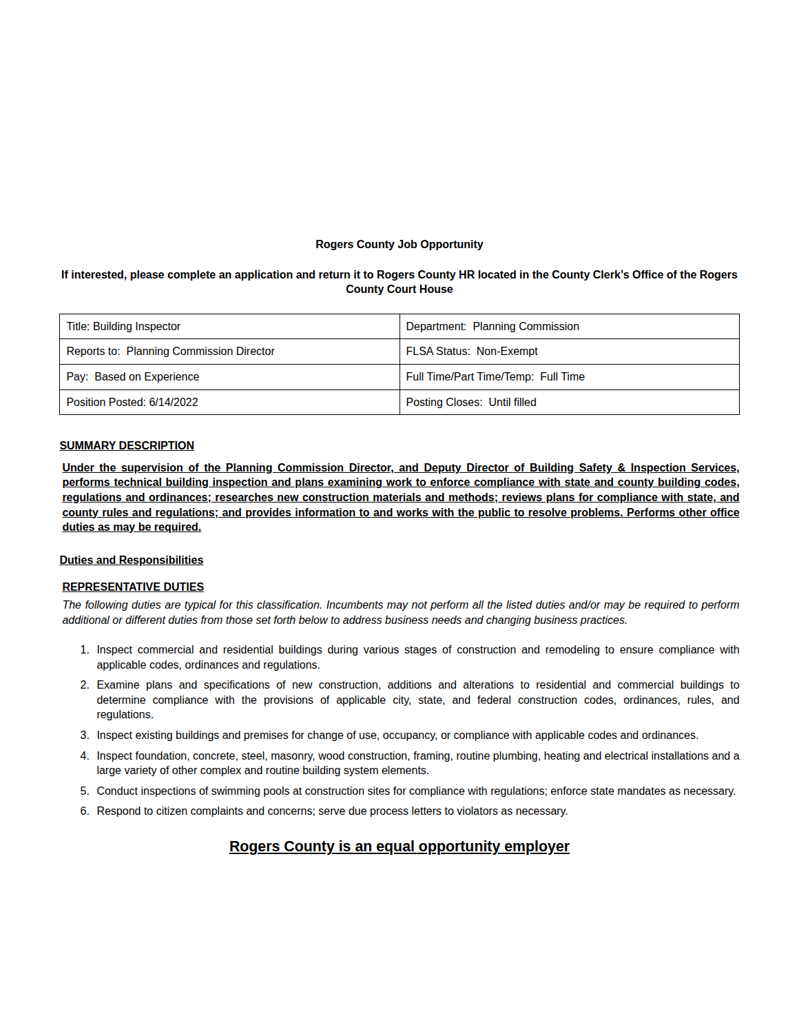Rogers County Job Opportunity
If interested, please complete an application and return it to Rogers County HR located in the County Clerk’s Office of the Rogers County Court House
| Title: Building Inspector | Department: Planning Commission |
| Reports to: Planning Commission Director | FLSA Status: Non-Exempt |
| Pay: Based on Experience | Full Time/Part Time/Temp: Full Time |
| Position Posted: 6/14/2022 | Posting Closes: Until filled |
SUMMARY DESCRIPTION
Under the supervision of the Planning Commission Director, and Deputy Director of Building Safety & Inspection Services, performs technical building inspection and plans examining work to enforce compliance with state and county building codes, regulations and ordinances; researches new construction materials and methods; reviews plans for compliance with state, and county rules and regulations; and provides information to and works with the public to resolve problems. Performs other office duties as may be required.
Duties and Responsibilities
REPRESENTATIVE DUTIES
The following duties are typical for this classification. Incumbents may not perform all the listed duties and/or may be required to perform additional or different duties from those set forth below to address business needs and changing business practices.
Inspect commercial and residential buildings during various stages of construction and remodeling to ensure compliance with applicable codes, ordinances and regulations.
Examine plans and specifications of new construction, additions and alterations to residential and commercial buildings to determine compliance with the provisions of applicable city, state, and federal construction codes, ordinances, rules, and regulations.
Inspect existing buildings and premises for change of use, occupancy, or compliance with applicable codes and ordinances.
Inspect foundation, concrete, steel, masonry, wood construction, framing, routine plumbing, heating and electrical installations and a large variety of other complex and routine building system elements.
Conduct inspections of swimming pools at construction sites for compliance with regulations; enforce state mandates as necessary.
Respond to citizen complaints and concerns; serve due process letters to violators as necessary.
Rogers County is an equal opportunity employer